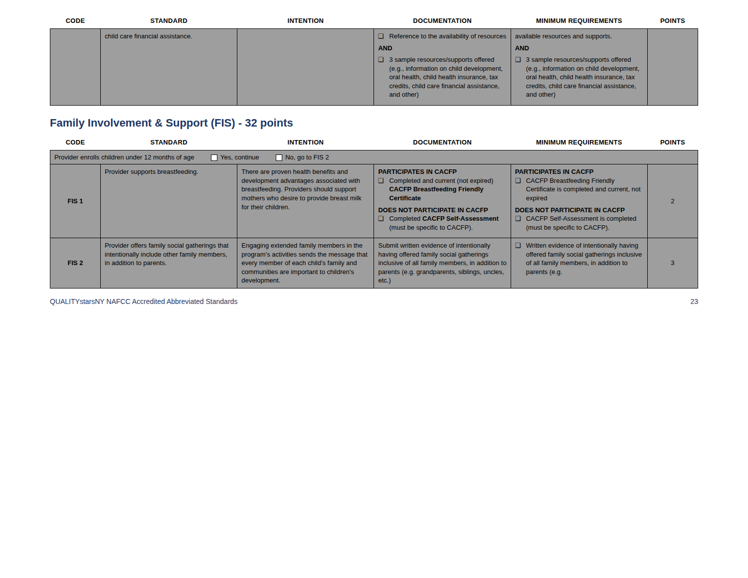| CODE | STANDARD | INTENTION | DOCUMENTATION | MINIMUM REQUIREMENTS | POINTS |
| --- | --- | --- | --- | --- | --- |
| | child care financial assistance. | | Reference to the availability of resources AND 3 sample resources/supports offered (e.g., information on child development, oral health, child health insurance, tax credits, child care financial assistance, and other) | available resources and supports. AND 3 sample resources/supports offered (e.g., information on child development, oral health, child health insurance, tax credits, child care financial assistance, and other) | |
Family Involvement & Support (FIS) - 32 points
| CODE | STANDARD | INTENTION | DOCUMENTATION | MINIMUM REQUIREMENTS | POINTS |
| --- | --- | --- | --- | --- | --- |
| Provider enrolls children under 12 months of age Yes, continue No, go to FIS 2 |
| FIS 1 | Provider supports breastfeeding. | There are proven health benefits and development advantages associated with breastfeeding. Providers should support mothers who desire to provide breast milk for their children. | PARTICIPATES IN CACFP Completed and current (not expired) CACFP Breastfeeding Friendly Certificate DOES NOT PARTICIPATE IN CACFP Completed CACFP Self-Assessment (must be specific to CACFP). | PARTICIPATES IN CACFP CACFP Breastfeeding Friendly Certificate is completed and current, not expired DOES NOT PARTICIPATE IN CACFP CACFP Self-Assessment is completed (must be specific to CACFP). | 2 |
| FIS 2 | Provider offers family social gatherings that intentionally include other family members, in addition to parents. | Engaging extended family members in the program's activities sends the message that every member of each child's family and communities are important to children's development. | Submit written evidence of intentionally having offered family social gatherings inclusive of all family members, in addition to parents (e.g. grandparents, siblings, uncles, etc.) | Written evidence of intentionally having offered family social gatherings inclusive of all family members, in addition to parents (e.g. | 3 |
QUALITYstarsNY NAFCC Accredited Abbreviated Standards 23